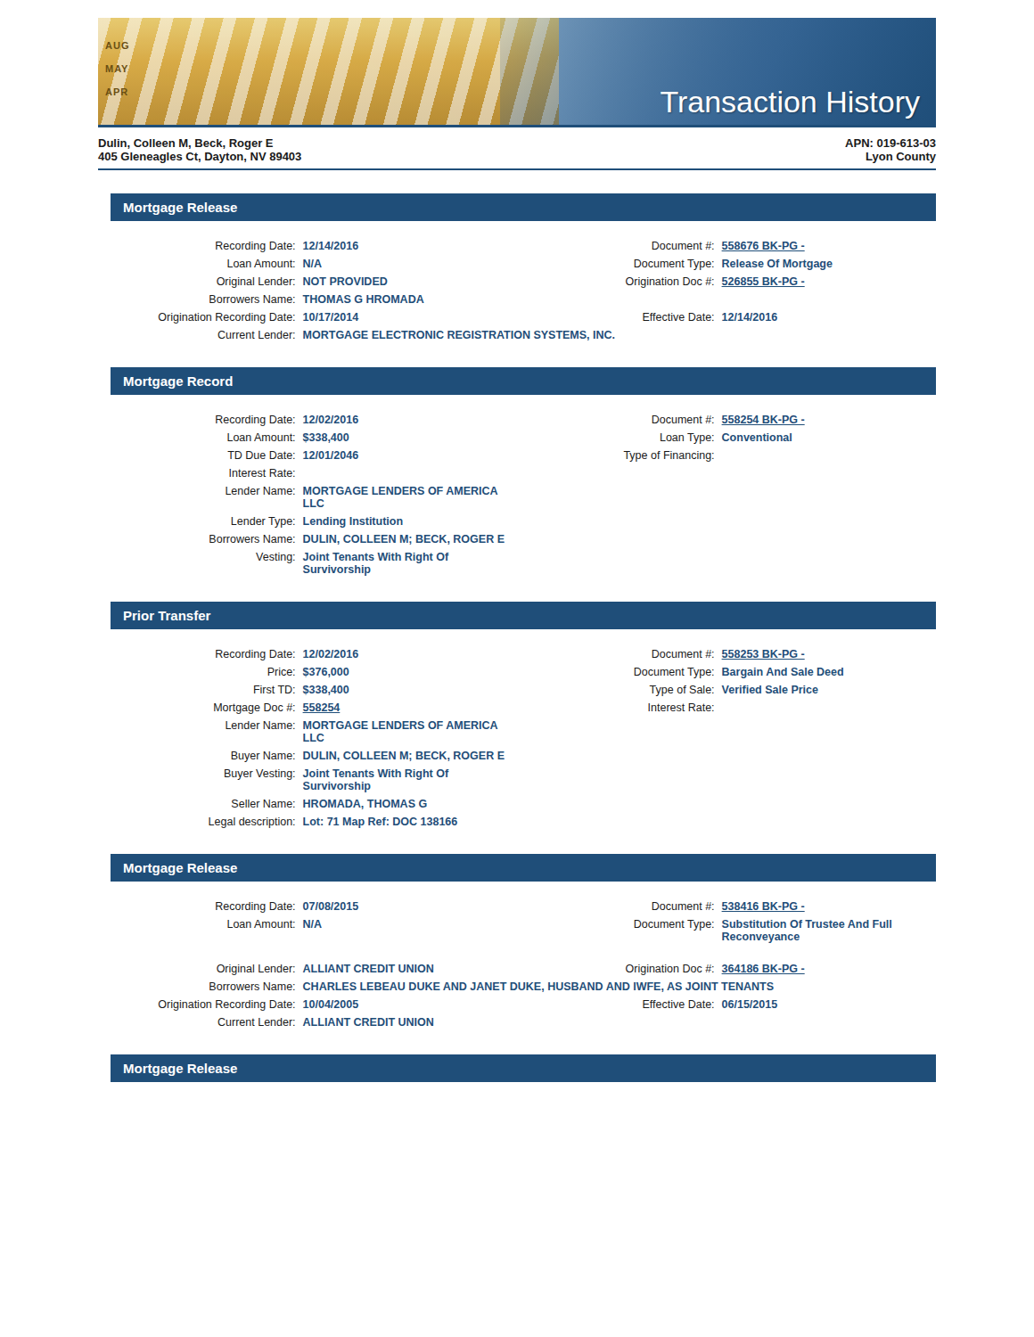AUG
MAY
APR
Transaction History
Dulin, Colleen M, Beck, Roger E
405 Gleneagles Ct, Dayton, NV 89403
APN: 019-613-03
Lyon County
Mortgage Release
| Recording Date: | 12/14/2016 | Document #: | 558676 BK-PG - |
| Loan Amount: | N/A | Document Type: | Release Of Mortgage |
| Original Lender: | NOT PROVIDED | Origination Doc #: | 526855 BK-PG - |
| Borrowers Name: | THOMAS G HROMADA | | |
| Origination Recording Date: | 10/17/2014 | Effective Date: | 12/14/2016 |
| Current Lender: | MORTGAGE ELECTRONIC REGISTRATION SYSTEMS, INC. |
Mortgage Record
| Recording Date: | 12/02/2016 | Document #: | 558254 BK-PG - |
| Loan Amount: | $338,400 | Loan Type: | Conventional |
| TD Due Date: | 12/01/2046 | Type of Financing: | |
| Interest Rate: | | | |
| Lender Name: | MORTGAGE LENDERS OF AMERICA LLC | | |
| Lender Type: | Lending Institution | | |
| Borrowers Name: | DULIN, COLLEEN M; BECK, ROGER E | | |
| Vesting: | Joint Tenants With Right Of Survivorship | | |
Prior Transfer
| Recording Date: | 12/02/2016 | Document #: | 558253 BK-PG - |
| Price: | $376,000 | Document Type: | Bargain And Sale Deed |
| First TD: | $338,400 | Type of Sale: | Verified Sale Price |
| Mortgage Doc #: | 558254 | Interest Rate: | |
| Lender Name: | MORTGAGE LENDERS OF AMERICA LLC | | |
| Buyer Name: | DULIN, COLLEEN M; BECK, ROGER E | | |
| Buyer Vesting: | Joint Tenants With Right Of Survivorship | | |
| Seller Name: | HROMADA, THOMAS G | | |
| Legal description: | Lot: 71 Map Ref: DOC 138166 | | |
Mortgage Release
| Recording Date: | 07/08/2015 | Document #: | 538416 BK-PG - |
| Loan Amount: | N/A | Document Type: | Substitution Of Trustee And Full Reconveyance |
| Original Lender: | ALLIANT CREDIT UNION | Origination Doc #: | 364186 BK-PG - |
| Borrowers Name: | CHARLES LEBEAU DUKE AND JANET DUKE, HUSBAND AND IWFE, AS JOINT TENANTS |
| Origination Recording Date: | 10/04/2005 | Effective Date: | 06/15/2015 |
| Current Lender: | ALLIANT CREDIT UNION | | |
Mortgage Release